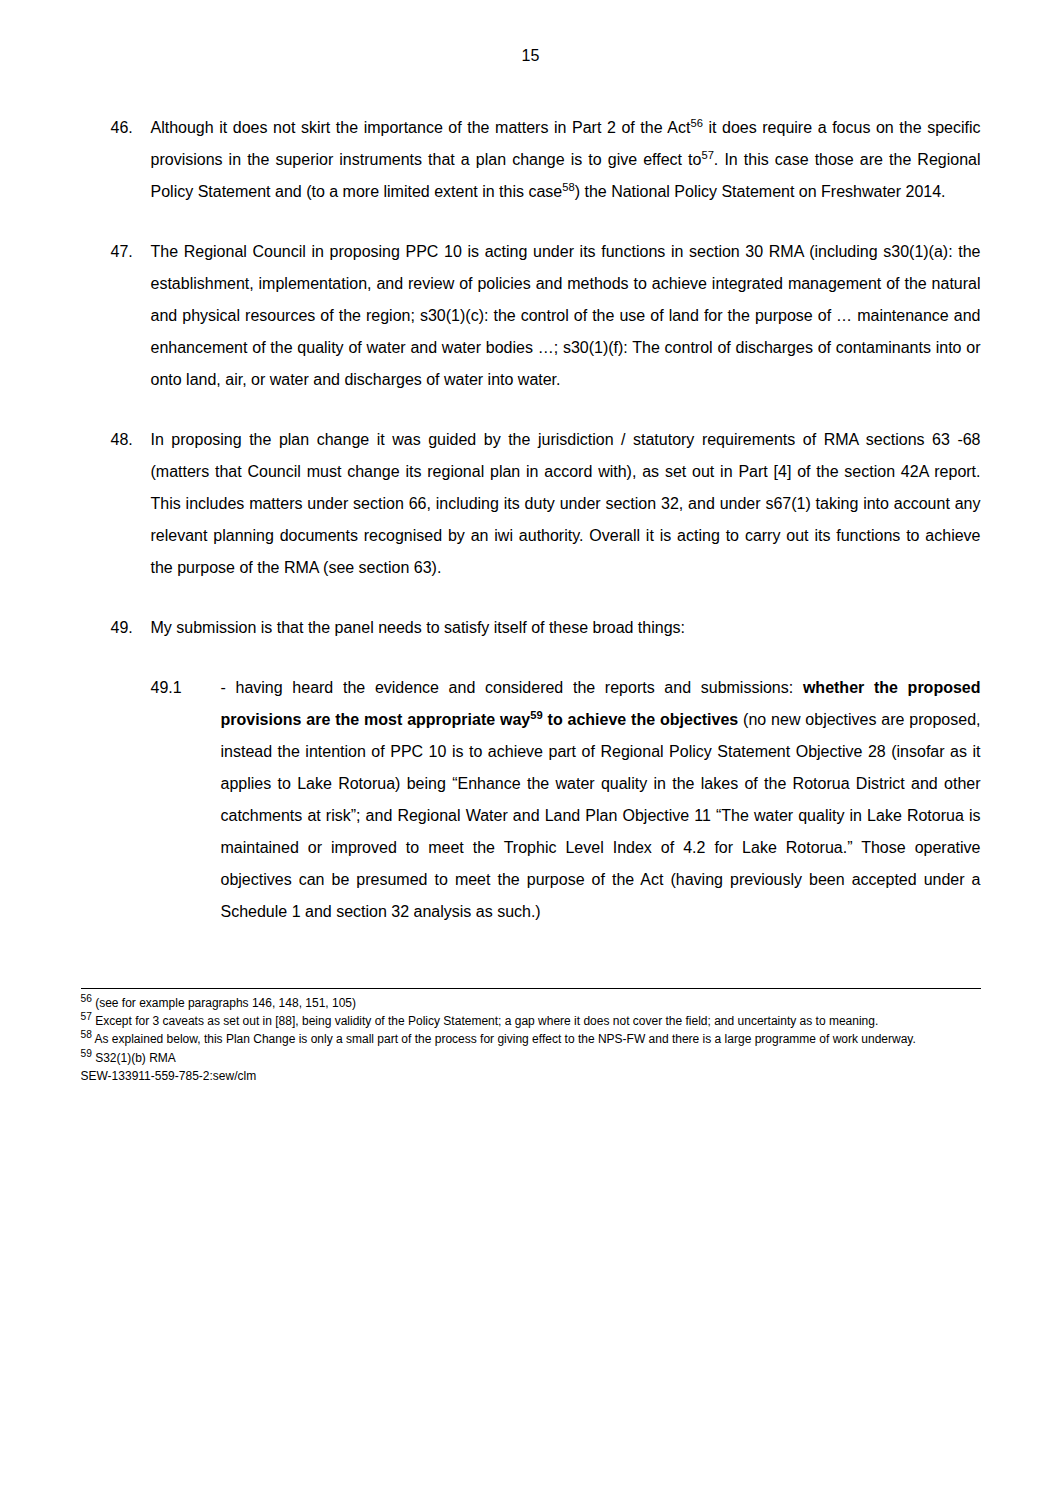15
Although it does not skirt the importance of the matters in Part 2 of the Act56 it does require a focus on the specific provisions in the superior instruments that a plan change is to give effect to57. In this case those are the Regional Policy Statement and (to a more limited extent in this case58) the National Policy Statement on Freshwater 2014.
The Regional Council in proposing PPC 10 is acting under its functions in section 30 RMA (including s30(1)(a): the establishment, implementation, and review of policies and methods to achieve integrated management of the natural and physical resources of the region; s30(1)(c): the control of the use of land for the purpose of … maintenance and enhancement of the quality of water and water bodies …; s30(1)(f): The control of discharges of contaminants into or onto land, air, or water and discharges of water into water.
In proposing the plan change it was guided by the jurisdiction / statutory requirements of RMA sections 63 -68 (matters that Council must change its regional plan in accord with), as set out in Part [4] of the section 42A report. This includes matters under section 66, including its duty under section 32, and under s67(1) taking into account any relevant planning documents recognised by an iwi authority. Overall it is acting to carry out its functions to achieve the purpose of the RMA (see section 63).
My submission is that the panel needs to satisfy itself of these broad things:
49.1
- having heard the evidence and considered the reports and submissions: whether the proposed provisions are the most appropriate way59 to achieve the objectives (no new objectives are proposed, instead the intention of PPC 10 is to achieve part of Regional Policy Statement Objective 28 (insofar as it applies to Lake Rotorua) being “Enhance the water quality in the lakes of the Rotorua District and other catchments at risk”; and Regional Water and Land Plan Objective 11 “The water quality in Lake Rotorua is maintained or improved to meet the Trophic Level Index of 4.2 for Lake Rotorua.” Those operative objectives can be presumed to meet the purpose of the Act (having previously been accepted under a Schedule 1 and section 32 analysis as such.)
56 (see for example paragraphs 146, 148, 151, 105)
57 Except for 3 caveats as set out in [88], being validity of the Policy Statement; a gap where it does not cover the field; and uncertainty as to meaning.
58 As explained below, this Plan Change is only a small part of the process for giving effect to the NPS-FW and there is a large programme of work underway.
59 S32(1)(b) RMA
SEW-133911-559-785-2:sew/clm